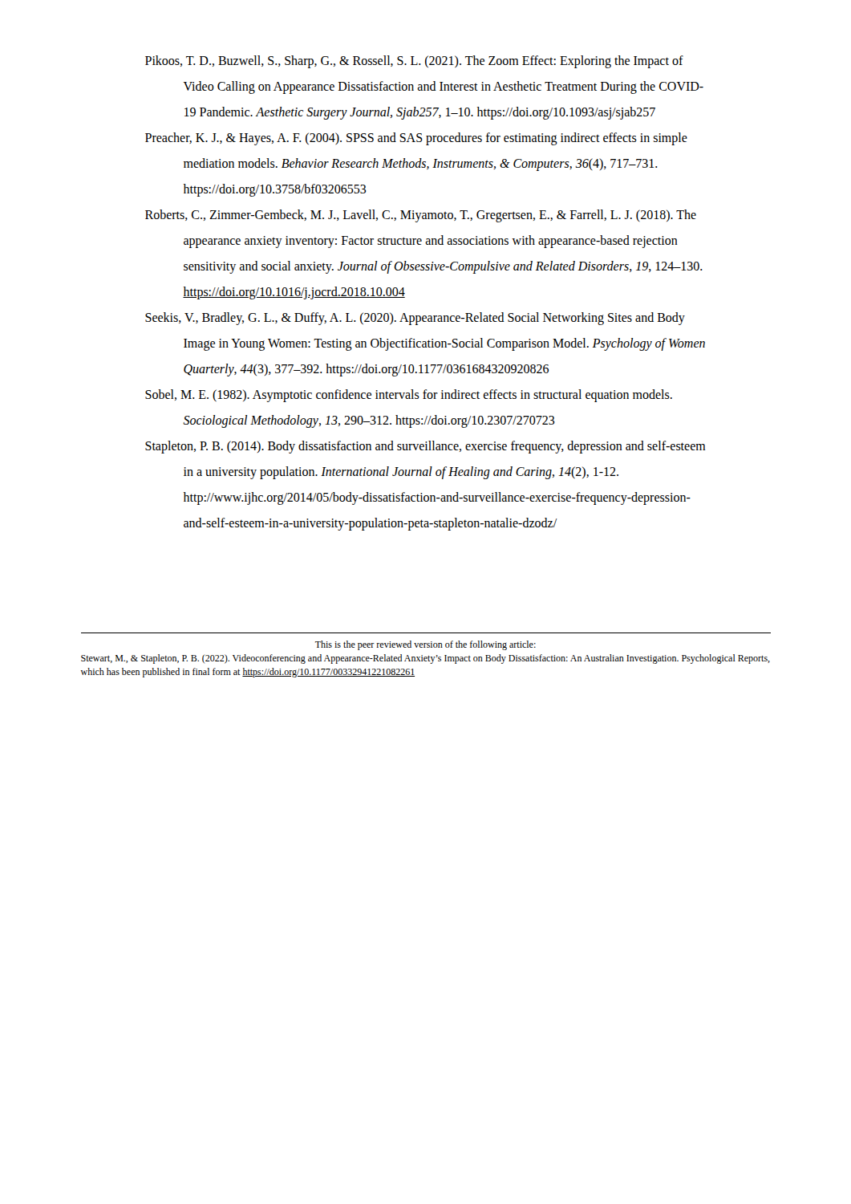Pikoos, T. D., Buzwell, S., Sharp, G., & Rossell, S. L. (2021). The Zoom Effect: Exploring the Impact of Video Calling on Appearance Dissatisfaction and Interest in Aesthetic Treatment During the COVID-19 Pandemic. Aesthetic Surgery Journal, Sjab257, 1–10. https://doi.org/10.1093/asj/sjab257
Preacher, K. J., & Hayes, A. F. (2004). SPSS and SAS procedures for estimating indirect effects in simple mediation models. Behavior Research Methods, Instruments, & Computers, 36(4), 717–731. https://doi.org/10.3758/bf03206553
Roberts, C., Zimmer-Gembeck, M. J., Lavell, C., Miyamoto, T., Gregertsen, E., & Farrell, L. J. (2018). The appearance anxiety inventory: Factor structure and associations with appearance-based rejection sensitivity and social anxiety. Journal of Obsessive-Compulsive and Related Disorders, 19, 124–130. https://doi.org/10.1016/j.jocrd.2018.10.004
Seekis, V., Bradley, G. L., & Duffy, A. L. (2020). Appearance-Related Social Networking Sites and Body Image in Young Women: Testing an Objectification-Social Comparison Model. Psychology of Women Quarterly, 44(3), 377–392. https://doi.org/10.1177/0361684320920826
Sobel, M. E. (1982). Asymptotic confidence intervals for indirect effects in structural equation models. Sociological Methodology, 13, 290–312. https://doi.org/10.2307/270723
Stapleton, P. B. (2014). Body dissatisfaction and surveillance, exercise frequency, depression and self-esteem in a university population. International Journal of Healing and Caring, 14(2), 1-12. http://www.ijhc.org/2014/05/body-dissatisfaction-and-surveillance-exercise-frequency-depression-and-self-esteem-in-a-university-population-peta-stapleton-natalie-dzodz/
This is the peer reviewed version of the following article:
Stewart, M., & Stapleton, P. B. (2022). Videoconferencing and Appearance-Related Anxiety’s Impact on Body Dissatisfaction: An Australian Investigation. Psychological Reports, which has been published in final form at https://doi.org/10.1177/00332941221082261